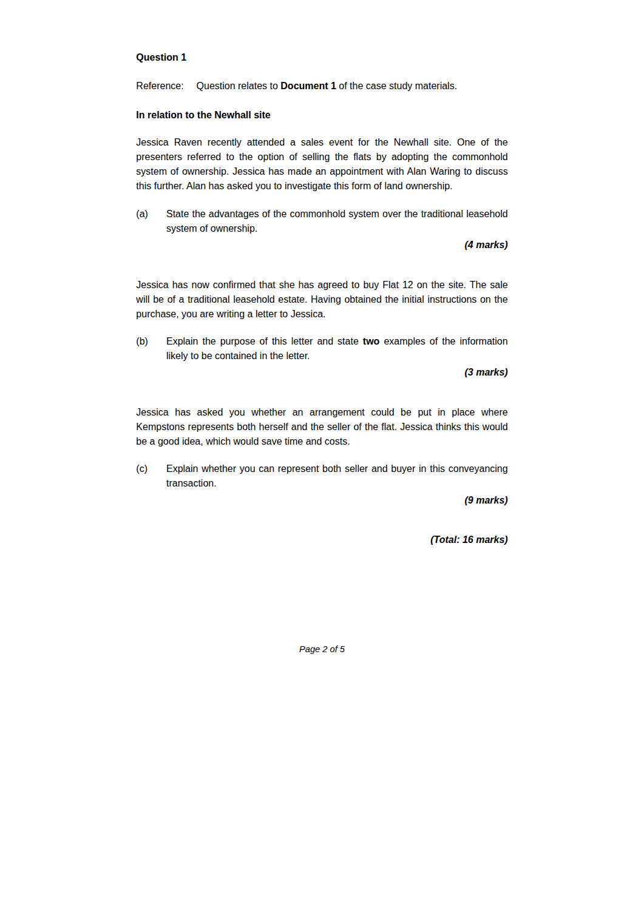Question 1
Reference: Question relates to Document 1 of the case study materials.
In relation to the Newhall site
Jessica Raven recently attended a sales event for the Newhall site. One of the presenters referred to the option of selling the flats by adopting the commonhold system of ownership. Jessica has made an appointment with Alan Waring to discuss this further. Alan has asked you to investigate this form of land ownership.
(a)
State the advantages of the commonhold system over the traditional leasehold system of ownership.
(4 marks)
Jessica has now confirmed that she has agreed to buy Flat 12 on the site. The sale will be of a traditional leasehold estate. Having obtained the initial instructions on the purchase, you are writing a letter to Jessica.
(b)
Explain the purpose of this letter and state two examples of the information likely to be contained in the letter.
(3 marks)
Jessica has asked you whether an arrangement could be put in place where Kempstons represents both herself and the seller of the flat. Jessica thinks this would be a good idea, which would save time and costs.
(c)
Explain whether you can represent both seller and buyer in this conveyancing transaction.
(9 marks)
(Total: 16 marks)
Page 2 of 5